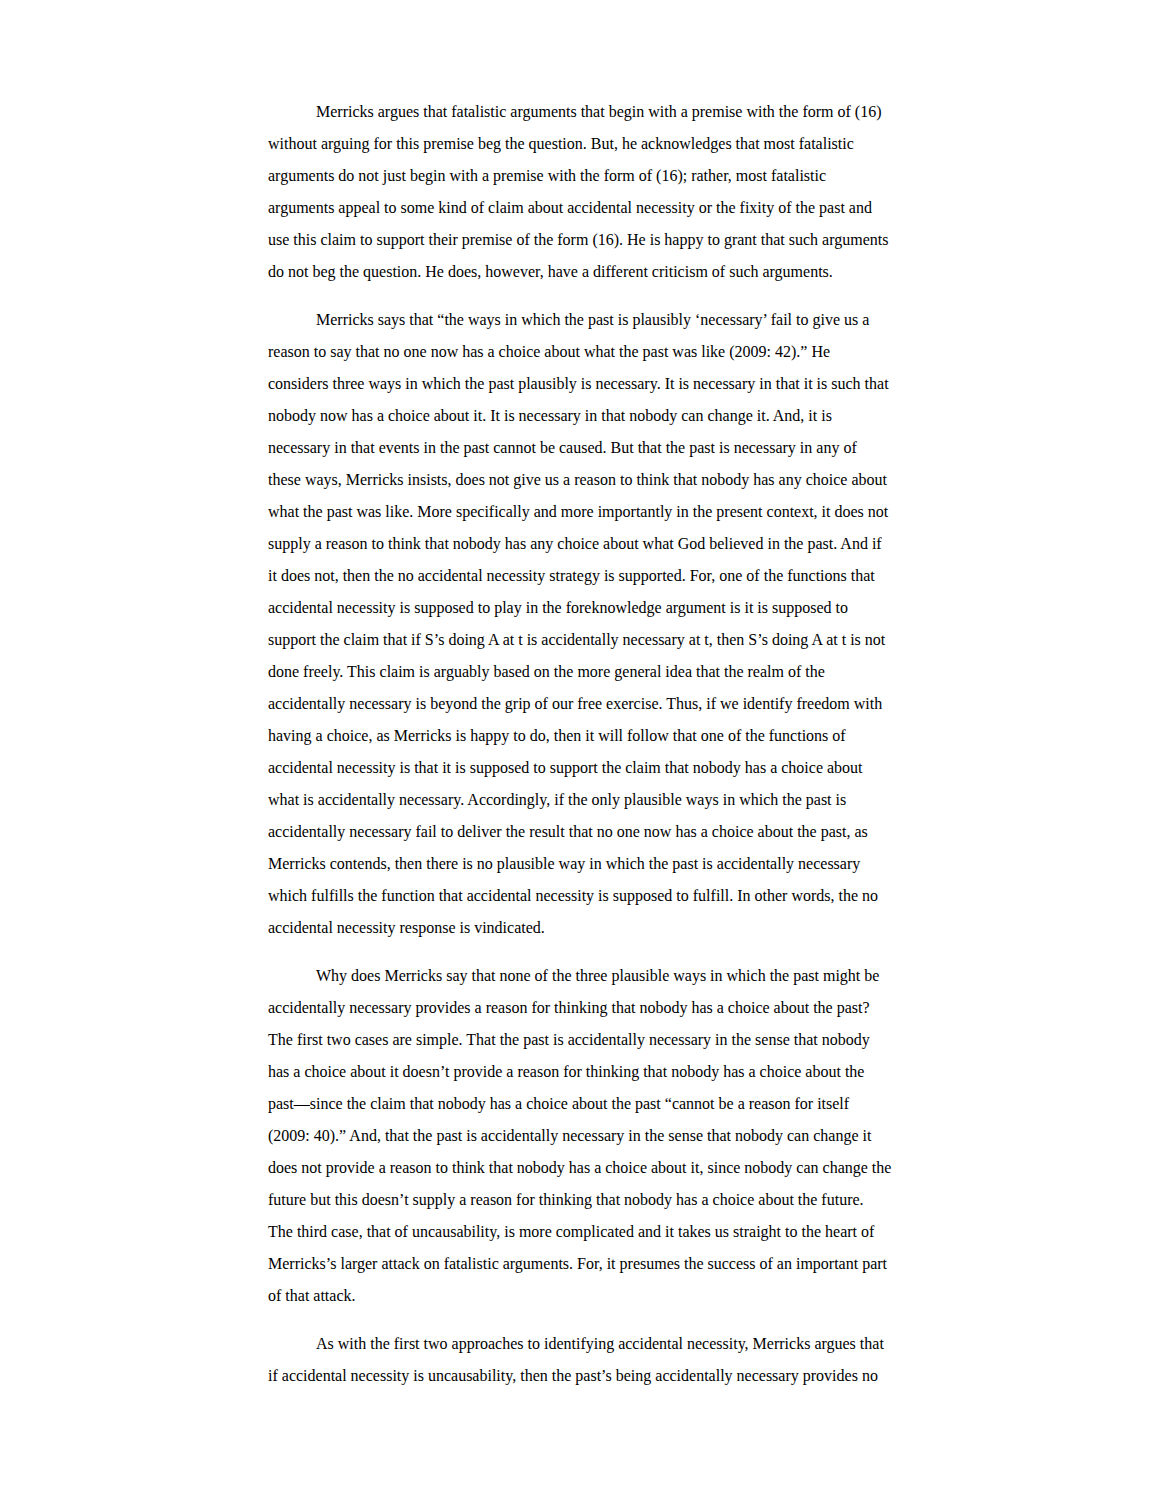Merricks argues that fatalistic arguments that begin with a premise with the form of (16) without arguing for this premise beg the question. But, he acknowledges that most fatalistic arguments do not just begin with a premise with the form of (16); rather, most fatalistic arguments appeal to some kind of claim about accidental necessity or the fixity of the past and use this claim to support their premise of the form (16). He is happy to grant that such arguments do not beg the question. He does, however, have a different criticism of such arguments.
Merricks says that “the ways in which the past is plausibly ‘necessary’ fail to give us a reason to say that no one now has a choice about what the past was like (2009: 42).” He considers three ways in which the past plausibly is necessary. It is necessary in that it is such that nobody now has a choice about it. It is necessary in that nobody can change it. And, it is necessary in that events in the past cannot be caused. But that the past is necessary in any of these ways, Merricks insists, does not give us a reason to think that nobody has any choice about what the past was like. More specifically and more importantly in the present context, it does not supply a reason to think that nobody has any choice about what God believed in the past. And if it does not, then the no accidental necessity strategy is supported. For, one of the functions that accidental necessity is supposed to play in the foreknowledge argument is it is supposed to support the claim that if S’s doing A at t is accidentally necessary at t, then S’s doing A at t is not done freely. This claim is arguably based on the more general idea that the realm of the accidentally necessary is beyond the grip of our free exercise. Thus, if we identify freedom with having a choice, as Merricks is happy to do, then it will follow that one of the functions of accidental necessity is that it is supposed to support the claim that nobody has a choice about what is accidentally necessary. Accordingly, if the only plausible ways in which the past is accidentally necessary fail to deliver the result that no one now has a choice about the past, as Merricks contends, then there is no plausible way in which the past is accidentally necessary which fulfills the function that accidental necessity is supposed to fulfill. In other words, the no accidental necessity response is vindicated.
Why does Merricks say that none of the three plausible ways in which the past might be accidentally necessary provides a reason for thinking that nobody has a choice about the past? The first two cases are simple. That the past is accidentally necessary in the sense that nobody has a choice about it doesn’t provide a reason for thinking that nobody has a choice about the past—since the claim that nobody has a choice about the past “cannot be a reason for itself (2009: 40).” And, that the past is accidentally necessary in the sense that nobody can change it does not provide a reason to think that nobody has a choice about it, since nobody can change the future but this doesn’t supply a reason for thinking that nobody has a choice about the future. The third case, that of uncausability, is more complicated and it takes us straight to the heart of Merricks’s larger attack on fatalistic arguments. For, it presumes the success of an important part of that attack.
As with the first two approaches to identifying accidental necessity, Merricks argues that if accidental necessity is uncausability, then the past’s being accidentally necessary provides no